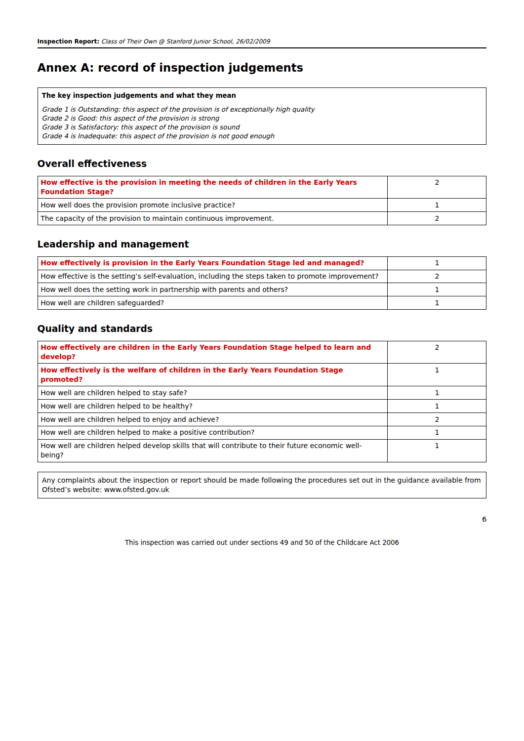Inspection Report: Class of Their Own @ Stanford Junior School, 26/02/2009
Annex A: record of inspection judgements
The key inspection judgements and what they mean
Grade 1 is Outstanding: this aspect of the provision is of exceptionally high quality
Grade 2 is Good: this aspect of the provision is strong
Grade 3 is Satisfactory: this aspect of the provision is sound
Grade 4 is Inadequate: this aspect of the provision is not good enough
Overall effectiveness
| How effective is the provision in meeting the needs of children in the Early Years Foundation Stage? | 2 |
| How well does the provision promote inclusive practice? | 1 |
| The capacity of the provision to maintain continuous improvement. | 2 |
Leadership and management
| How effectively is provision in the Early Years Foundation Stage led and managed? | 1 |
| How effective is the setting’s self-evaluation, including the steps taken to promote improvement? | 2 |
| How well does the setting work in partnership with parents and others? | 1 |
| How well are children safeguarded? | 1 |
Quality and standards
| How effectively are children in the Early Years Foundation Stage helped to learn and develop? | 2 |
| How effectively is the welfare of children in the Early Years Foundation Stage promoted? | 1 |
| How well are children helped to stay safe? | 1 |
| How well are children helped to be healthy? | 1 |
| How well are children helped to enjoy and achieve? | 2 |
| How well are children helped to make a positive contribution? | 1 |
| How well are children helped develop skills that will contribute to their future economic well-being? | 1 |
Any complaints about the inspection or report should be made following the procedures set out in the guidance available from Ofsted’s website: www.ofsted.gov.uk
6
This inspection was carried out under sections 49 and 50 of the Childcare Act 2006